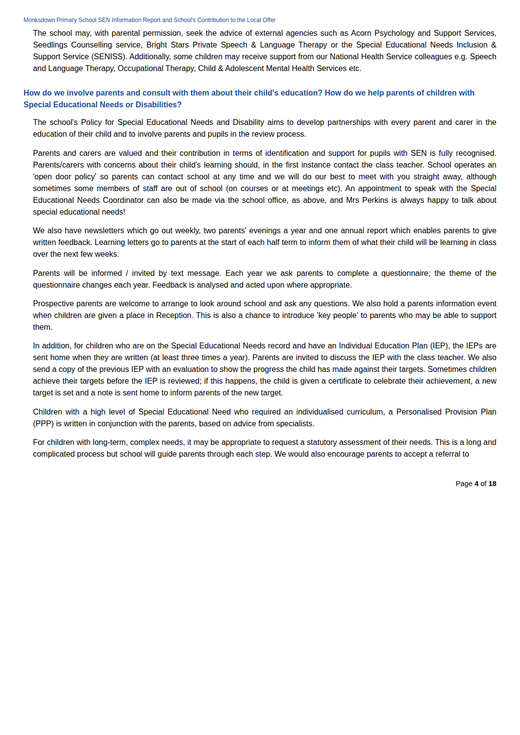Monksdown Primary School SEN Information Report and School's Contribution to the Local Offer
The school may, with parental permission, seek the advice of external agencies such as Acorn Psychology and Support Services, Seedlings Counselling service, Bright Stars Private Speech & Language Therapy or the Special Educational Needs Inclusion & Support Service (SENISS). Additionally, some children may receive support from our National Health Service colleagues e.g. Speech and Language Therapy, Occupational Therapy, Child & Adolescent Mental Health Services etc.
How do we involve parents and consult with them about their child's education? How do we help parents of children with Special Educational Needs or Disabilities?
The school's Policy for Special Educational Needs and Disability aims to develop partnerships with every parent and carer in the education of their child and to involve parents and pupils in the review process.
Parents and carers are valued and their contribution in terms of identification and support for pupils with SEN is fully recognised. Parents/carers with concerns about their child's learning should, in the first instance contact the class teacher. School operates an 'open door policy' so parents can contact school at any time and we will do our best to meet with you straight away, although sometimes some members of staff are out of school (on courses or at meetings etc). An appointment to speak with the Special Educational Needs Coordinator can also be made via the school office, as above, and Mrs Perkins is always happy to talk about special educational needs!
We also have newsletters which go out weekly, two parents' evenings a year and one annual report which enables parents to give written feedback. Learning letters go to parents at the start of each half term to inform them of what their child will be learning in class over the next few weeks.
Parents will be informed / invited by text message. Each year we ask parents to complete a questionnaire; the theme of the questionnaire changes each year. Feedback is analysed and acted upon where appropriate.
Prospective parents are welcome to arrange to look around school and ask any questions. We also hold a parents information event when children are given a place in Reception. This is also a chance to introduce 'key people' to parents who may be able to support them.
In addition, for children who are on the Special Educational Needs record and have an Individual Education Plan (IEP), the IEPs are sent home when they are written (at least three times a year). Parents are invited to discuss the IEP with the class teacher. We also send a copy of the previous IEP with an evaluation to show the progress the child has made against their targets. Sometimes children achieve their targets before the IEP is reviewed; if this happens, the child is given a certificate to celebrate their achievement, a new target is set and a note is sent home to inform parents of the new target.
Children with a high level of Special Educational Need who required an individualised curriculum, a Personalised Provision Plan (PPP) is written in conjunction with the parents, based on advice from specialists.
For children with long-term, complex needs, it may be appropriate to request a statutory assessment of their needs. This is a long and complicated process but school will guide parents through each step. We would also encourage parents to accept a referral to
Page 4 of 18